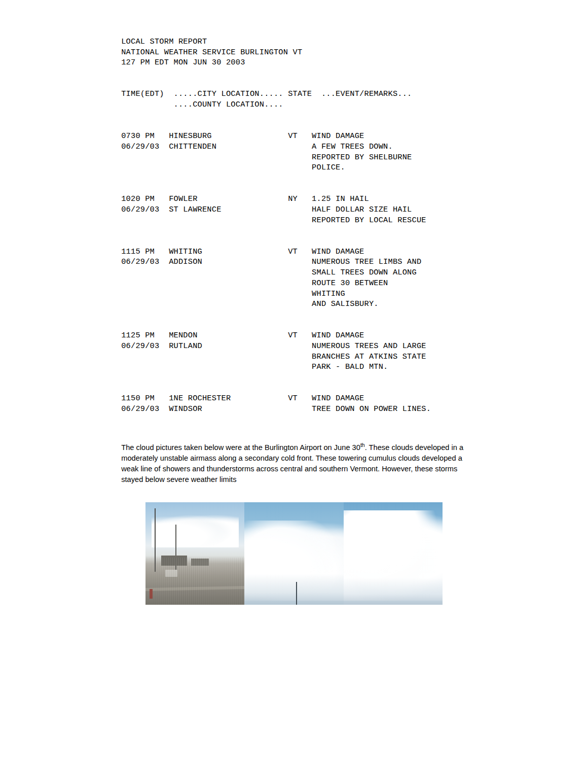LOCAL STORM REPORT
NATIONAL WEATHER SERVICE BURLINGTON VT
127 PM EDT MON JUN 30 2003


TIME(EDT)  .....CITY LOCATION..... STATE  ...EVENT/REMARKS...
           ....COUNTY LOCATION....


0730 PM   HINESBURG                VT   WIND DAMAGE
06/29/03  CHITTENDEN                    A FEW TREES DOWN.
                                        REPORTED BY SHELBURNE
                                        POLICE.


1020 PM   FOWLER                   NY   1.25 IN HAIL
06/29/03  ST LAWRENCE                   HALF DOLLAR SIZE HAIL
                                        REPORTED BY LOCAL RESCUE


1115 PM   WHITING                  VT   WIND DAMAGE
06/29/03  ADDISON                       NUMEROUS TREE LIMBS AND
                                        SMALL TREES DOWN ALONG
                                        ROUTE 30 BETWEEN
                                        WHITING
                                        AND SALISBURY.


1125 PM   MENDON                   VT   WIND DAMAGE
06/29/03  RUTLAND                       NUMEROUS TREES AND LARGE
                                        BRANCHES AT ATKINS STATE
                                        PARK - BALD MTN.


1150 PM   1NE ROCHESTER            VT   WIND DAMAGE
06/29/03  WINDSOR                       TREE DOWN ON POWER LINES.
The cloud pictures taken below were at the Burlington Airport on June 30th. These clouds developed in a moderately unstable airmass along a secondary cold front. These towering cumulus clouds developed a weak line of showers and thunderstorms across central and southern Vermont. However, these storms stayed below severe weather limits